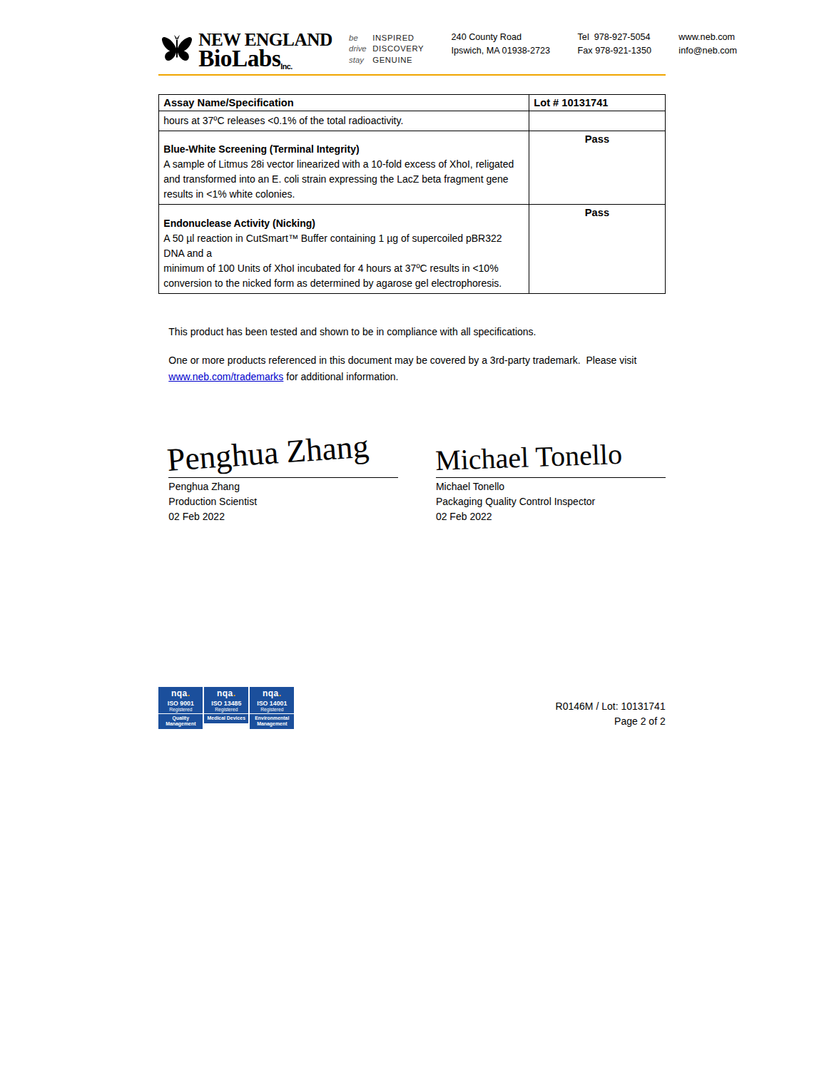NEW ENGLAND BioLabsInc.
be INSPIRED
drive DISCOVERY
stay GENUINE
240 County Road
Ipswich, MA 01938-2723
Tel 978-927-5054
Fax 978-921-1350
www.neb.com
info@neb.com
| Assay Name/Specification | Lot # 10131741 |
| --- | --- |
| hours at 37ºC releases <0.1% of the total radioactivity. | |
| Blue-White Screening (Terminal Integrity) A sample of Litmus 28i vector linearized with a 10-fold excess of XhoI, religated and transformed into an E. coli strain expressing the LacZ beta fragment gene results in <1% white colonies. | Pass |
| Endonuclease Activity (Nicking) A 50 µl reaction in CutSmart™ Buffer containing 1 µg of supercoiled pBR322 DNA and a minimum of 100 Units of XhoI incubated for 4 hours at 37ºC results in <10% conversion to the nicked form as determined by agarose gel electrophoresis. | Pass |
This product has been tested and shown to be in compliance with all specifications.
One or more products referenced in this document may be covered by a 3rd-party trademark. Please visit
www.neb.com/trademarks for additional information.
Penghua Zhang
Penghua Zhang
Production Scientist
02 Feb 2022
Michael Tonello
Michael Tonello
Packaging Quality Control Inspector
02 Feb 2022
nqa.
ISO 9001 Registered
Quality
Management
nqa.
ISO 13485 Registered
Medical Devices
nqa.
ISO 14001 Registered
Environmental
Management
R0146M / Lot: 10131741
Page 2 of 2